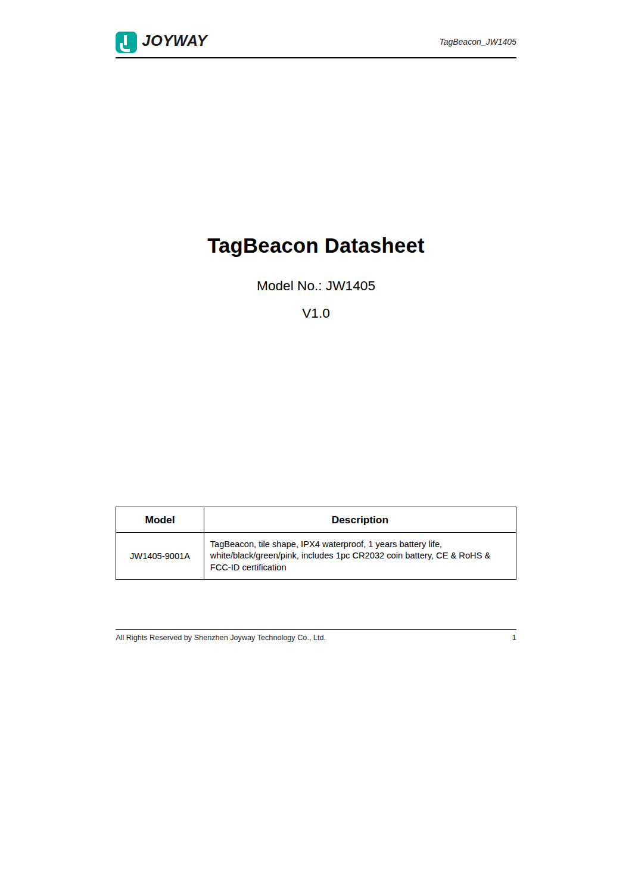JOYWAY
TagBeacon_JW1405
TagBeacon Datasheet
Model No.: JW1405
V1.0
| Model | Description |
| --- | --- |
| JW1405-9001A | TagBeacon, tile shape, IPX4 waterproof, 1 years battery life, white/black/green/pink, includes 1pc CR2032 coin battery, CE & RoHS & FCC-ID certification |
All Rights Reserved by Shenzhen Joyway Technology Co., Ltd.
1